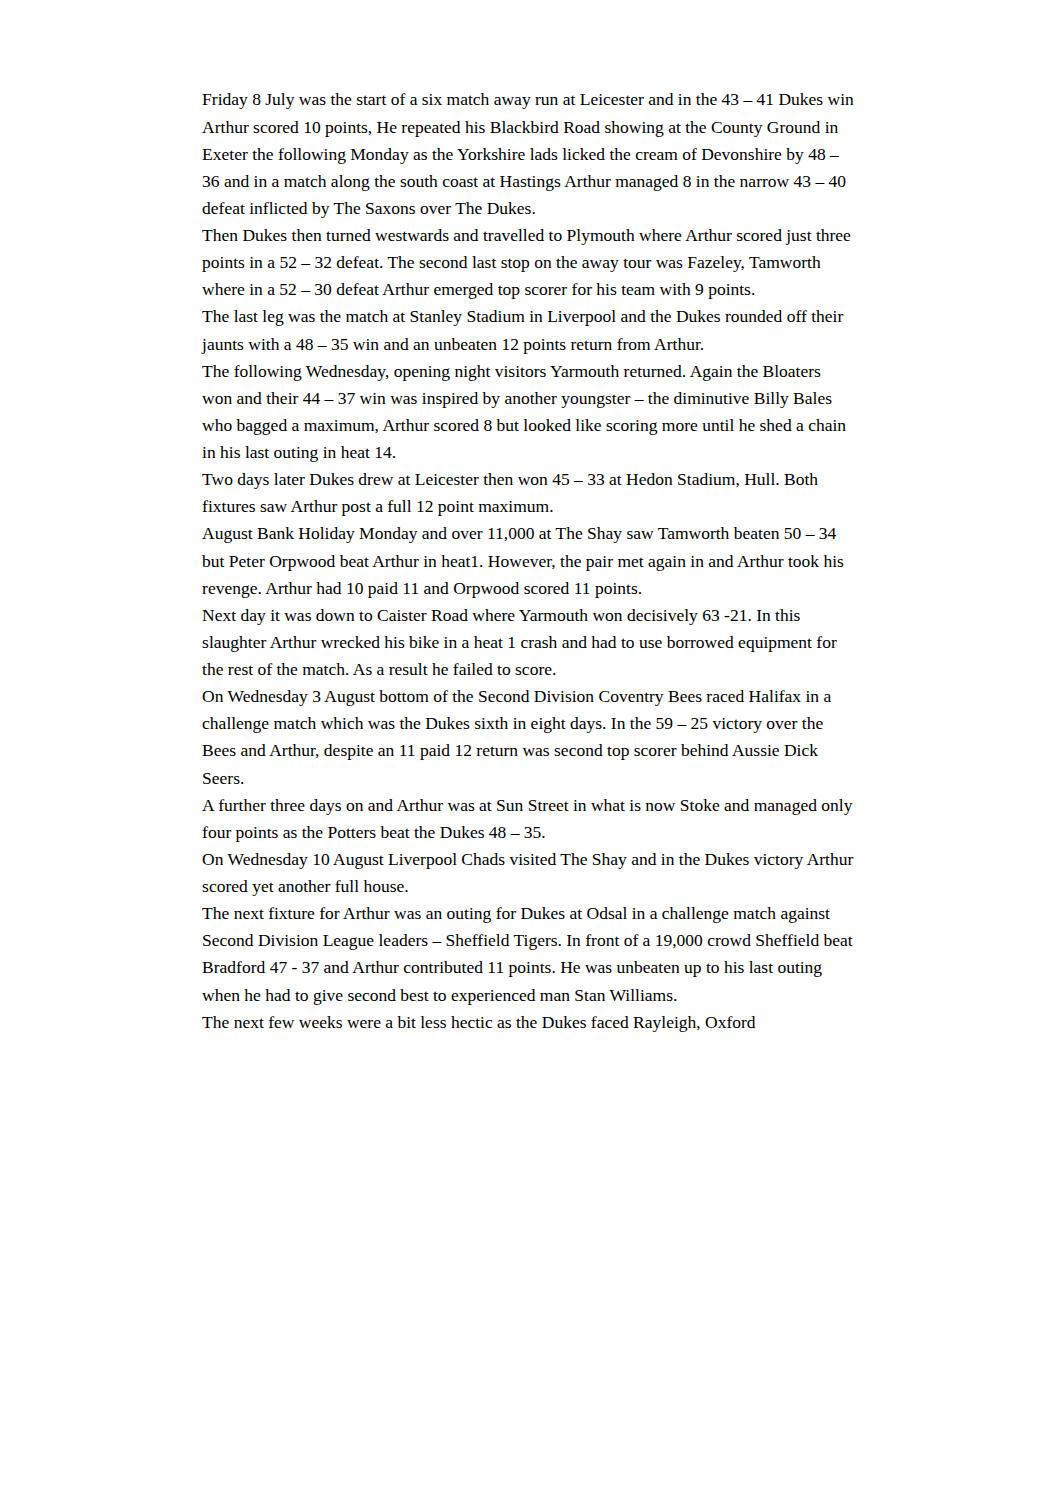Friday 8 July was the start of a six match away run at Leicester and in the 43 – 41 Dukes win Arthur scored 10 points, He repeated his Blackbird Road showing at the County Ground in Exeter the following Monday as the Yorkshire lads licked the cream of Devonshire by 48 – 36 and in a match along the south coast at Hastings Arthur managed 8 in the narrow 43 – 40 defeat inflicted by The Saxons over The Dukes.
Then Dukes then turned westwards and travelled to Plymouth where Arthur scored just three points in a 52 – 32 defeat. The second last stop on the away tour was Fazeley, Tamworth where in a 52 – 30 defeat Arthur emerged top scorer for his team with 9 points.
The last leg was the match at Stanley Stadium in Liverpool and the Dukes rounded off their jaunts with a 48 – 35 win and an unbeaten 12 points return from Arthur.
The following Wednesday, opening night visitors Yarmouth returned. Again the Bloaters won and their 44 – 37 win was inspired by another youngster – the diminutive Billy Bales who bagged a maximum, Arthur scored 8 but looked like scoring more until he shed a chain in his last outing in heat 14.
Two days later Dukes drew at Leicester then won 45 – 33 at Hedon Stadium, Hull. Both fixtures saw Arthur post a full 12 point maximum.
August Bank Holiday Monday and over 11,000 at The Shay saw Tamworth beaten 50 – 34 but Peter Orpwood beat Arthur in heat1. However, the pair met again in and Arthur took his revenge. Arthur had 10 paid 11 and Orpwood scored 11 points.
Next day it was down to Caister Road where Yarmouth won decisively 63 -21. In this slaughter Arthur wrecked his bike in a heat 1 crash and had to use borrowed equipment for the rest of the match. As a result he failed to score.
On Wednesday 3 August bottom of the Second Division Coventry Bees raced Halifax in a challenge match which was the Dukes sixth in eight days. In the 59 – 25 victory over the Bees and Arthur, despite an 11 paid 12 return was second top scorer behind Aussie Dick Seers.
A further three days on and Arthur was at Sun Street in what is now Stoke and managed only four points as the Potters beat the Dukes 48 – 35.
On Wednesday 10 August Liverpool Chads visited The Shay and in the Dukes victory Arthur scored yet another full house.
The next fixture for Arthur was an outing for Dukes at Odsal in a challenge match against Second Division League leaders – Sheffield Tigers. In front of a 19,000 crowd Sheffield beat Bradford 47 - 37 and Arthur contributed 11 points. He was unbeaten up to his last outing when he had to give second best to experienced man Stan Williams.
The next few weeks were a bit less hectic as the Dukes faced Rayleigh, Oxford